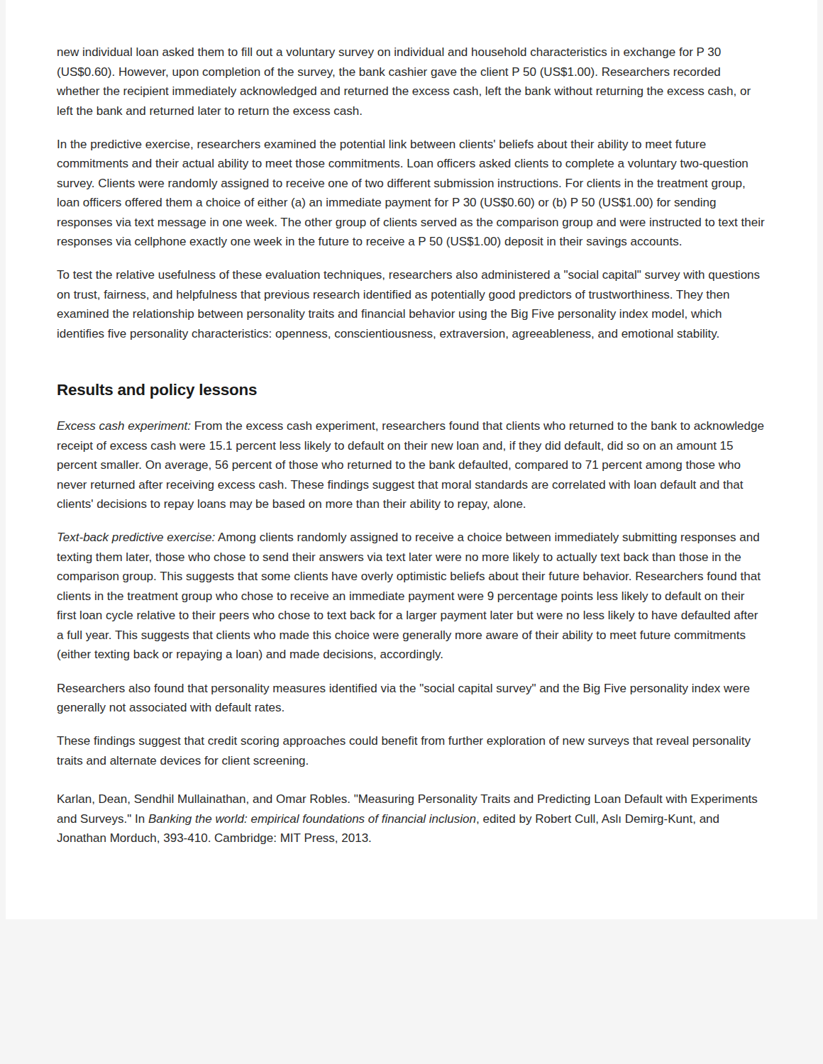new individual loan asked them to fill out a voluntary survey on individual and household characteristics in exchange for P 30 (US$0.60). However, upon completion of the survey, the bank cashier gave the client P 50 (US$1.00). Researchers recorded whether the recipient immediately acknowledged and returned the excess cash, left the bank without returning the excess cash, or left the bank and returned later to return the excess cash.
In the predictive exercise, researchers examined the potential link between clients' beliefs about their ability to meet future commitments and their actual ability to meet those commitments. Loan officers asked clients to complete a voluntary two-question survey. Clients were randomly assigned to receive one of two different submission instructions. For clients in the treatment group, loan officers offered them a choice of either (a) an immediate payment for P 30 (US$0.60) or (b) P 50 (US$1.00) for sending responses via text message in one week. The other group of clients served as the comparison group and were instructed to text their responses via cellphone exactly one week in the future to receive a P 50 (US$1.00) deposit in their savings accounts.
To test the relative usefulness of these evaluation techniques, researchers also administered a "social capital" survey with questions on trust, fairness, and helpfulness that previous research identified as potentially good predictors of trustworthiness. They then examined the relationship between personality traits and financial behavior using the Big Five personality index model, which identifies five personality characteristics: openness, conscientiousness, extraversion, agreeableness, and emotional stability.
Results and policy lessons
Excess cash experiment: From the excess cash experiment, researchers found that clients who returned to the bank to acknowledge receipt of excess cash were 15.1 percent less likely to default on their new loan and, if they did default, did so on an amount 15 percent smaller. On average, 56 percent of those who returned to the bank defaulted, compared to 71 percent among those who never returned after receiving excess cash. These findings suggest that moral standards are correlated with loan default and that clients' decisions to repay loans may be based on more than their ability to repay, alone.
Text-back predictive exercise: Among clients randomly assigned to receive a choice between immediately submitting responses and texting them later, those who chose to send their answers via text later were no more likely to actually text back than those in the comparison group. This suggests that some clients have overly optimistic beliefs about their future behavior. Researchers found that clients in the treatment group who chose to receive an immediate payment were 9 percentage points less likely to default on their first loan cycle relative to their peers who chose to text back for a larger payment later but were no less likely to have defaulted after a full year. This suggests that clients who made this choice were generally more aware of their ability to meet future commitments (either texting back or repaying a loan) and made decisions, accordingly.
Researchers also found that personality measures identified via the "social capital survey" and the Big Five personality index were generally not associated with default rates.
These findings suggest that credit scoring approaches could benefit from further exploration of new surveys that reveal personality traits and alternate devices for client screening.
Karlan, Dean, Sendhil Mullainathan, and Omar Robles. "Measuring Personality Traits and Predicting Loan Default with Experiments and Surveys." In Banking the world: empirical foundations of financial inclusion, edited by Robert Cull, Aslı Demirg-Kunt, and Jonathan Morduch, 393-410. Cambridge: MIT Press, 2013.